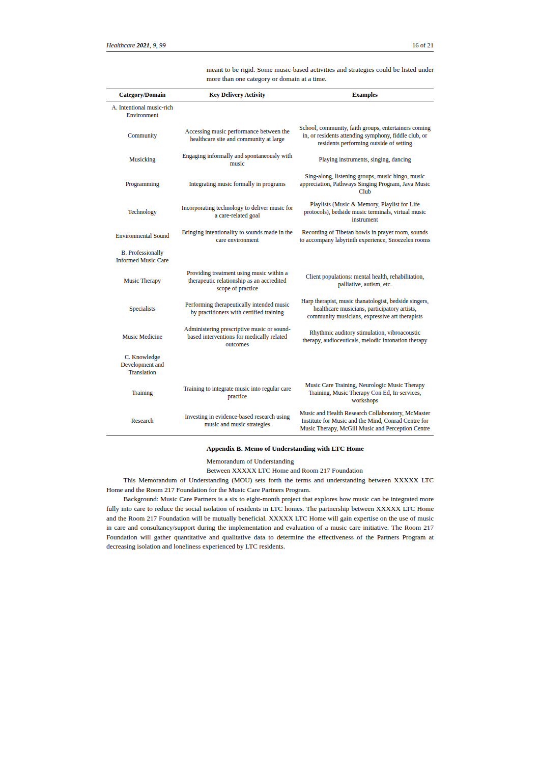Healthcare 2021, 9, 99
16 of 21
meant to be rigid. Some music-based activities and strategies could be listed under more than one category or domain at a time.
| Category/Domain | Key Delivery Activity | Examples |
| --- | --- | --- |
| A. Intentional music-rich Environment | | |
| Community | Accessing music performance between the healthcare site and community at large | School, community, faith groups, entertainers coming in, or residents attending symphony, fiddle club, or residents performing outside of setting |
| Musicking | Engaging informally and spontaneously with music | Playing instruments, singing, dancing |
| Programming | Integrating music formally in programs | Sing-along, listening groups, music bingo, music appreciation, Pathways Singing Program, Java Music Club |
| Technology | Incorporating technology to deliver music for a care-related goal | Playlists (Music & Memory, Playlist for Life protocols), bedside music terminals, virtual music instrument |
| Environmental Sound | Bringing intentionality to sounds made in the care environment | Recording of Tibetan bowls in prayer room, sounds to accompany labyrinth experience, Snoezelen rooms |
| B. Professionally Informed Music Care | | |
| Music Therapy | Providing treatment using music within a therapeutic relationship as an accredited scope of practice | Client populations: mental health, rehabilitation, palliative, autism, etc. |
| Specialists | Performing therapeutically intended music by practitioners with certified training | Harp therapist, music thanatologist, bedside singers, healthcare musicians, participatory artists, community musicians, expressive art therapists |
| Music Medicine | Administering prescriptive music or sound-based interventions for medically related outcomes | Rhythmic auditory stimulation, vibroacoustic therapy, audioceuticals, melodic intonation therapy |
| C. Knowledge Development and Translation | | |
| Training | Training to integrate music into regular care practice | Music Care Training, Neurologic Music Therapy Training, Music Therapy Con Ed, In-services, workshops |
| Research | Investing in evidence-based research using music and music strategies | Music and Health Research Collaboratory, McMaster Institute for Music and the Mind, Conrad Centre for Music Therapy, McGill Music and Perception Centre |
Appendix B. Memo of Understanding with LTC Home
Memorandum of Understanding
Between XXXXX LTC Home and Room 217 Foundation
This Memorandum of Understanding (MOU) sets forth the terms and understanding between XXXXX LTC Home and the Room 217 Foundation for the Music Care Partners Program.
Background: Music Care Partners is a six to eight-month project that explores how music can be integrated more fully into care to reduce the social isolation of residents in LTC homes. The partnership between XXXXX LTC Home and the Room 217 Foundation will be mutually beneficial. XXXXX LTC Home will gain expertise on the use of music in care and consultancy/support during the implementation and evaluation of a music care initiative. The Room 217 Foundation will gather quantitative and qualitative data to determine the effectiveness of the Partners Program at decreasing isolation and loneliness experienced by LTC residents.